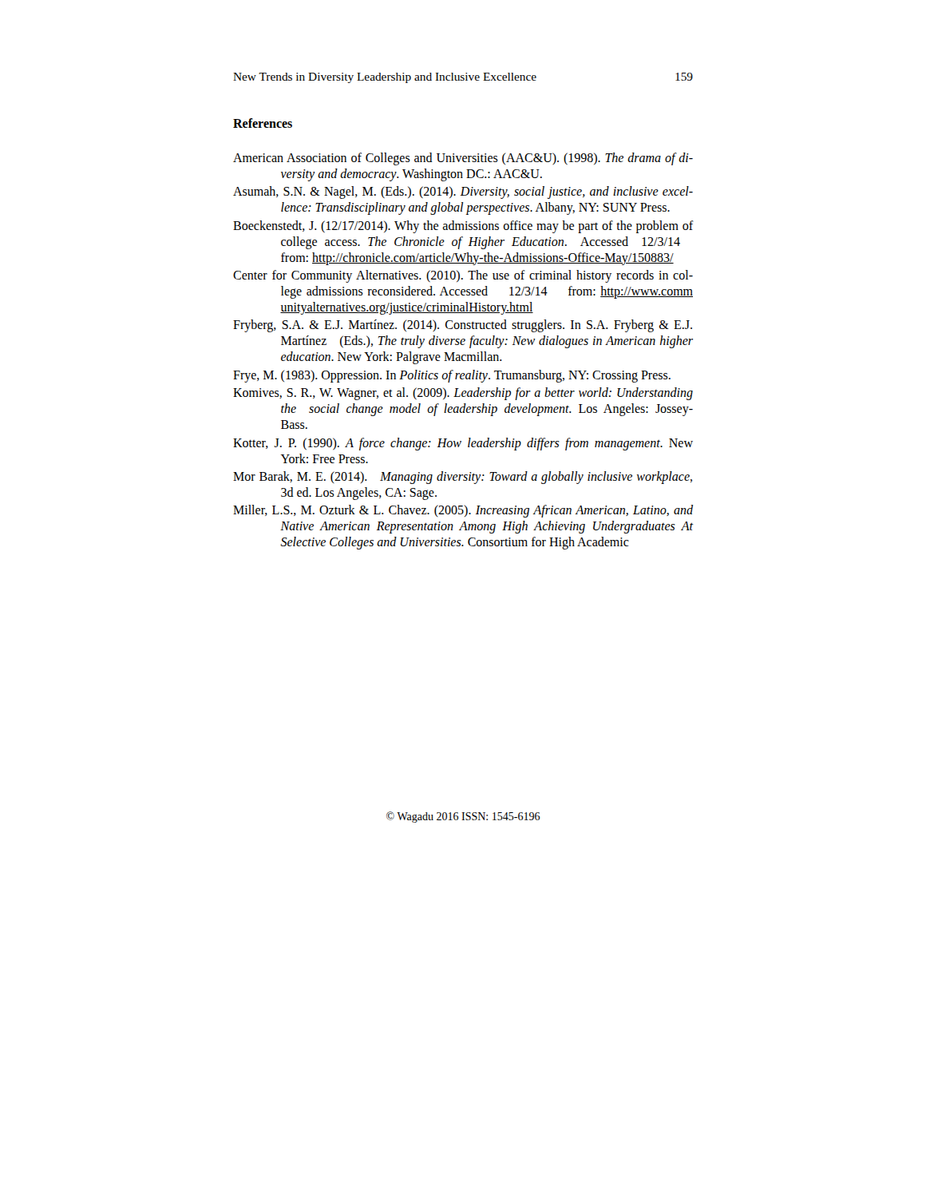New Trends in Diversity Leadership and Inclusive Excellence 159
References
American Association of Colleges and Universities (AAC&U). (1998). The drama of diversity and democracy. Washington DC.: AAC&U.
Asumah, S.N. & Nagel, M. (Eds.). (2014). Diversity, social justice, and inclusive excellence: Transdisciplinary and global perspectives. Albany, NY: SUNY Press.
Boeckenstedt, J. (12/17/2014). Why the admissions office may be part of the problem of college access. The Chronicle of Higher Education. Accessed 12/3/14 from: http://chronicle.com/article/Why-the-Admissions-Office-May/150883/
Center for Community Alternatives. (2010). The use of criminal history records in college admissions reconsidered. Accessed 12/3/14 from: http://www.communityalternatives.org/justice/criminalHistory.html
Fryberg, S.A. & E.J. Martínez. (2014). Constructed strugglers. In S.A. Fryberg & E.J. Martínez (Eds.), The truly diverse faculty: New dialogues in American higher education. New York: Palgrave Macmillan.
Frye, M. (1983). Oppression. In Politics of reality. Trumansburg, NY: Crossing Press.
Komives, S. R., W. Wagner, et al. (2009). Leadership for a better world: Understanding the social change model of leadership development. Los Angeles: Jossey-Bass.
Kotter, J. P. (1990). A force change: How leadership differs from management. New York: Free Press.
Mor Barak, M. E. (2014). Managing diversity: Toward a globally inclusive workplace, 3d ed. Los Angeles, CA: Sage.
Miller, L.S., M. Ozturk & L. Chavez. (2005). Increasing African American, Latino, and Native American Representation Among High Achieving Undergraduates At Selective Colleges and Universities. Consortium for High Academic
© Wagadu 2016 ISSN: 1545-6196